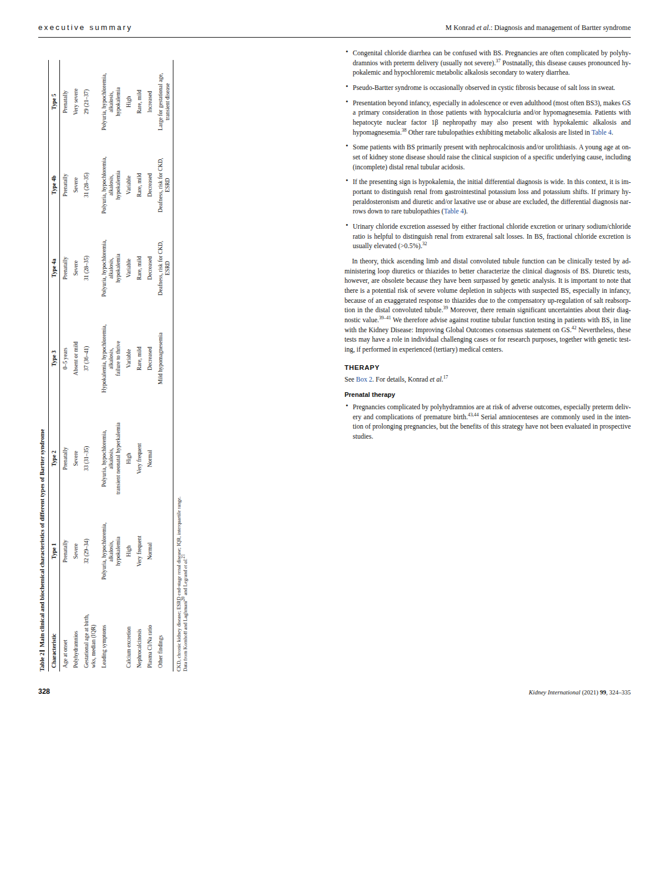executive summary
M Konrad et al.: Diagnosis and management of Bartter syndrome
Table 2 Main clinical and biochemical characteristics of different types of Bartter syndrome
| Characteristic | Type 1 | Type 2 | Type 3 | Type 4a | Type 4b | Type 5 |
| --- | --- | --- | --- | --- | --- | --- |
| Age at onset | Prenatally | Prenatally | 0–5 years | Prenatally | Prenatally | Prenatally |
| Polyhydramnios | Severe | Severe | Absent or mild | Severe | Severe | Very severe |
| Gestational age at birth, wks, median (IQR) | 32 (29–34) | 33 (31–35) | 37 (36–41) | 31 (28–35) | 31 (28–35) | 29 (21–37) |
| Leading symptoms | Polyuria, hypochloremia, alkalosis, hypokalemia | Polyuria, hypochloremia, alkalosis, transient neonatal hyperkalemia | Hypokalemia, hypochloremia, alkalosis, failure to thrive | Polyuria, hypochloremia, alkalosis, hypokalemia | Polyuria, hypochloremia, alkalosis, hypokalemia | Polyuria, hypochloremia, alkalosis, hypokalemia |
| Calcium excretion | High | High | Variable | Variable | Variable | High |
| Nephrocalcinosis | Very frequent | Very frequent | Rare, mild | Rare, mild | Rare, mild | Rare, mild |
| Plasma Cl/Na ratio | Normal | Normal | Decreased | Decreased | Decreased | Increased |
| Other findings | | | Mild hypomagnesemia | Deafness, risk for CKD, ESRD | Deafness, risk for CKD, ESRD | Large for gestational age, transient disease |
CKD, chronic kidney disease; ESRD end-stage renal disease; IQR, interquartile range.
Data from Komhoff and Laghmani20 and Legrand et al.21
Congenital chloride diarrhea can be confused with BS. Pregnancies are often complicated by polyhydramnios with preterm delivery (usually not severe).37 Postnatally, this disease causes pronounced hypokalemic and hypochloremic metabolic alkalosis secondary to watery diarrhea.
Pseudo-Bartter syndrome is occasionally observed in cystic fibrosis because of salt loss in sweat.
Presentation beyond infancy, especially in adolescence or even adulthood (most often BS3), makes GS a primary consideration in those patients with hypocalciuria and/or hypomagnesemia. Patients with hepatocyte nuclear factor 1β nephropathy may also present with hypokalemic alkalosis and hypomagnesemia.38 Other rare tubulopathies exhibiting metabolic alkalosis are listed in Table 4.
Some patients with BS primarily present with nephrocalcinosis and/or urolithiasis. A young age at onset of kidney stone disease should raise the clinical suspicion of a specific underlying cause, including (incomplete) distal renal tubular acidosis.
If the presenting sign is hypokalemia, the initial differential diagnosis is wide. In this context, it is important to distinguish renal from gastrointestinal potassium loss and potassium shifts. If primary hyperaldosteronism and diuretic and/or laxative use or abuse are excluded, the differential diagnosis narrows down to rare tubulopathies (Table 4).
Urinary chloride excretion assessed by either fractional chloride excretion or urinary sodium/chloride ratio is helpful to distinguish renal from extrarenal salt losses. In BS, fractional chloride excretion is usually elevated (>0.5%).32
In theory, thick ascending limb and distal convoluted tubule function can be clinically tested by administering loop diuretics or thiazides to better characterize the clinical diagnosis of BS. Diuretic tests, however, are obsolete because they have been surpassed by genetic analysis. It is important to note that there is a potential risk of severe volume depletion in subjects with suspected BS, especially in infancy, because of an exaggerated response to thiazides due to the compensatory up-regulation of salt reabsorption in the distal convoluted tubule.39 Moreover, there remain significant uncertainties about their diagnostic value.39–41 We therefore advise against routine tubular function testing in patients with BS, in line with the Kidney Disease: Improving Global Outcomes consensus statement on GS.42 Nevertheless, these tests may have a role in individual challenging cases or for research purposes, together with genetic testing, if performed in experienced (tertiary) medical centers.
Therapy
See Box 2. For details, Konrad et al.17
Prenatal therapy
Pregnancies complicated by polyhydramnios are at risk of adverse outcomes, especially preterm delivery and complications of premature birth.43,44 Serial amniocenteses are commonly used in the intention of prolonging pregnancies, but the benefits of this strategy have not been evaluated in prospective studies.
328
Kidney International (2021) 99, 324–335